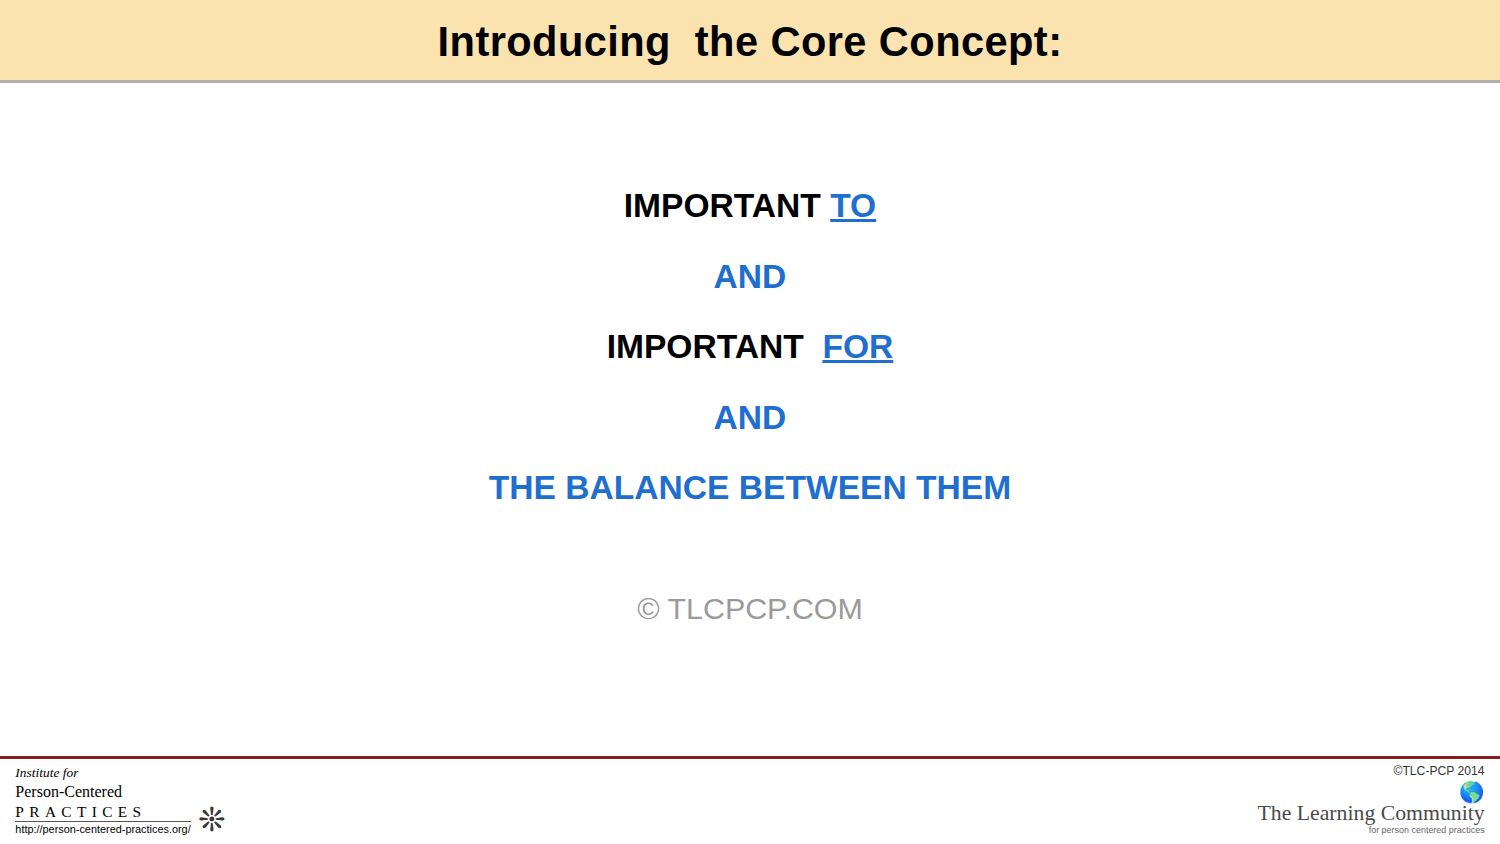Introducing the Core Concept:
IMPORTANT TO
AND
IMPORTANT FOR
AND
THE BALANCE BETWEEN THEM
© TLCPCP.COM
Institute for Person-Centered PRACTICES http://person-centered-practices.org/
❊
©TLC-PCP 2014 🌎 The Learning Community for person centered practices